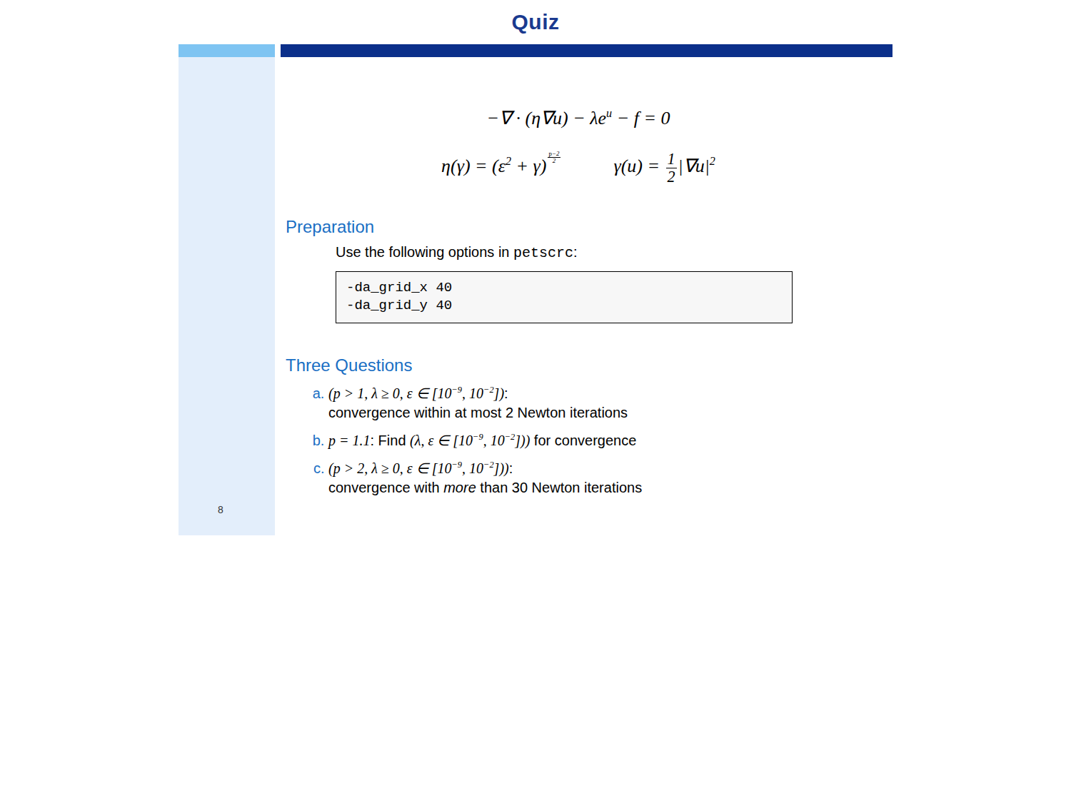Quiz
8
−∇ · (η∇u) − λeu − f = 0
η(γ) = (ε2 + γ)p−22 γ(u) = 12|∇u|2
Preparation
Use the following options in petscrc:
-da_grid_x 40
-da_grid_y 40
Three Questions
(p > 1, λ ≥ 0, ε ∈ [10−9, 10−2]): convergence within at most 2 Newton iterations
p = 1.1: Find (λ, ε ∈ [10−9, 10−2])) for convergence
(p > 2, λ ≥ 0, ε ∈ [10−9, 10−2])): convergence with more than 30 Newton iterations